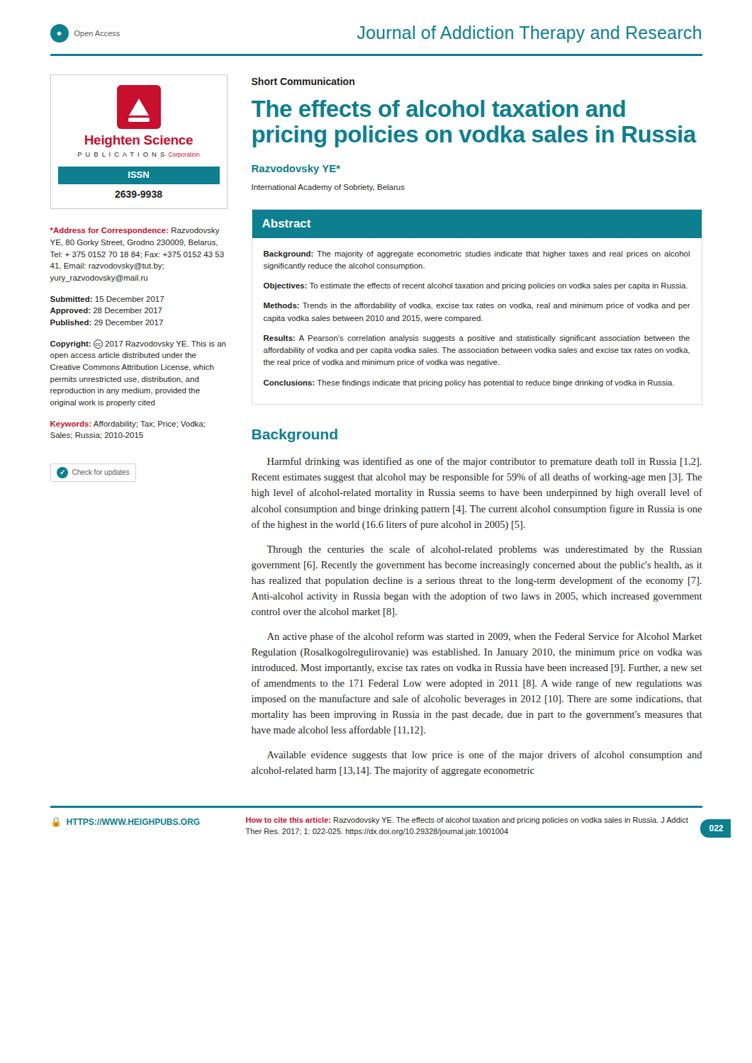● Open Access
Journal of Addiction Therapy and Research
Heighten Science
P U B L I C A T I O N S Corporation
ISSN
2639-9938
*Address for Correspondence: Razvodovsky YE, 80 Gorky Street, Grodno 230009, Belarus, Tel: + 375 0152 70 18 84; Fax: +375 0152 43 53 41, Email: razvodovsky@tut.by; yury_razvodovsky@mail.ru
Submitted: 15 December 2017
Approved: 28 December 2017
Published: 29 December 2017
Copyright: cc 2017 Razvodovsky YE. This is an open access article distributed under the Creative Commons Attribution License, which permits unrestricted use, distribution, and reproduction in any medium, provided the original work is properly cited
Keywords: Affordability; Tax; Price; Vodka; Sales; Russia; 2010-2015
✓ Check for updates
Short Communication
The effects of alcohol taxation and pricing policies on vodka sales in Russia
Razvodovsky YE*
International Academy of Sobriety, Belarus
Abstract
Background: The majority of aggregate econometric studies indicate that higher taxes and real prices on alcohol significantly reduce the alcohol consumption.
Objectives: To estimate the effects of recent alcohol taxation and pricing policies on vodka sales per capita in Russia.
Methods: Trends in the affordability of vodka, excise tax rates on vodka, real and minimum price of vodka and per capita vodka sales between 2010 and 2015, were compared.
Results: A Pearson's correlation analysis suggests a positive and statistically significant association between the affordability of vodka and per capita vodka sales. The association between vodka sales and excise tax rates on vodka, the real price of vodka and minimum price of vodka was negative.
Conclusions: These findings indicate that pricing policy has potential to reduce binge drinking of vodka in Russia.
Background
Harmful drinking was identified as one of the major contributor to premature death toll in Russia [1,2]. Recent estimates suggest that alcohol may be responsible for 59% of all deaths of working-age men [3]. The high level of alcohol-related mortality in Russia seems to have been underpinned by high overall level of alcohol consumption and binge drinking pattern [4]. The current alcohol consumption figure in Russia is one of the highest in the world (16.6 liters of pure alcohol in 2005) [5].
Through the centuries the scale of alcohol-related problems was underestimated by the Russian government [6]. Recently the government has become increasingly concerned about the public's health, as it has realized that population decline is a serious threat to the long-term development of the economy [7]. Anti-alcohol activity in Russia began with the adoption of two laws in 2005, which increased government control over the alcohol market [8].
An active phase of the alcohol reform was started in 2009, when the Federal Service for Alcohol Market Regulation (Rosalkogolregulirovanie) was established. In January 2010, the minimum price on vodka was introduced. Most importantly, excise tax rates on vodka in Russia have been increased [9]. Further, a new set of amendments to the 171 Federal Low were adopted in 2011 [8]. A wide range of new regulations was imposed on the manufacture and sale of alcoholic beverages in 2012 [10]. There are some indications, that mortality has been improving in Russia in the past decade, due in part to the government's measures that have made alcohol less affordable [11,12].
Available evidence suggests that low price is one of the major drivers of alcohol consumption and alcohol-related harm [13,14]. The majority of aggregate econometric
🔒 HTTPS://WWW.HEIGHPUBS.ORG
How to cite this article: Razvodovsky YE. The effects of alcohol taxation and pricing policies on vodka sales in Russia. J Addict Ther Res. 2017; 1: 022-025. https://dx.doi.org/10.29328/journal.jatr.1001004
022